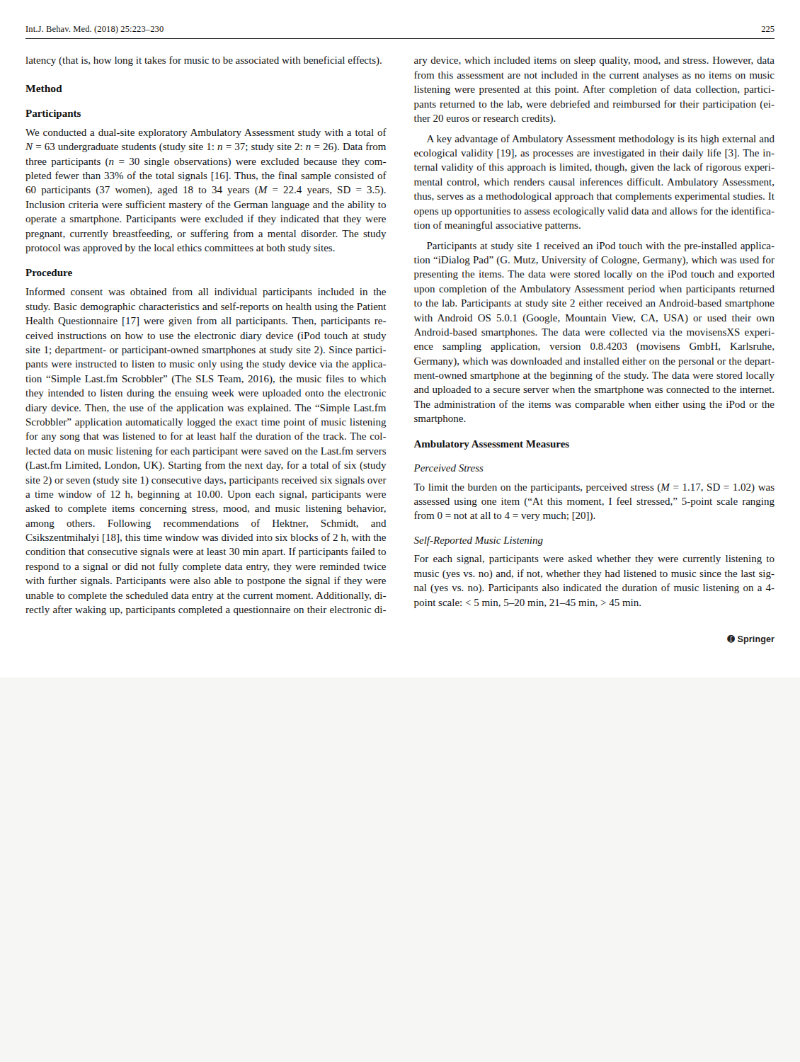Int.J. Behav. Med. (2018) 25:223–230 225
latency (that is, how long it takes for music to be associated with beneficial effects).
Method
Participants
We conducted a dual-site exploratory Ambulatory Assessment study with a total of N = 63 undergraduate students (study site 1: n = 37; study site 2: n = 26). Data from three participants (n = 30 single observations) were excluded because they completed fewer than 33% of the total signals [16]. Thus, the final sample consisted of 60 participants (37 women), aged 18 to 34 years (M = 22.4 years, SD = 3.5). Inclusion criteria were sufficient mastery of the German language and the ability to operate a smartphone. Participants were excluded if they indicated that they were pregnant, currently breastfeeding, or suffering from a mental disorder. The study protocol was approved by the local ethics committees at both study sites.
Procedure
Informed consent was obtained from all individual participants included in the study. Basic demographic characteristics and self-reports on health using the Patient Health Questionnaire [17] were given from all participants. Then, participants received instructions on how to use the electronic diary device (iPod touch at study site 1; department- or participant-owned smartphones at study site 2). Since participants were instructed to listen to music only using the study device via the application “Simple Last.fm Scrobbler” (The SLS Team, 2016), the music files to which they intended to listen during the ensuing week were uploaded onto the electronic diary device. Then, the use of the application was explained. The “Simple Last.fm Scrobbler” application automatically logged the exact time point of music listening for any song that was listened to for at least half the duration of the track. The collected data on music listening for each participant were saved on the Last.fm servers (Last.fm Limited, London, UK). Starting from the next day, for a total of six (study site 2) or seven (study site 1) consecutive days, participants received six signals over a time window of 12 h, beginning at 10.00. Upon each signal, participants were asked to complete items concerning stress, mood, and music listening behavior, among others. Following recommendations of Hektner, Schmidt, and Csikszentmihalyi [18], this time window was divided into six blocks of 2 h, with the condition that consecutive signals were at least 30 min apart. If participants failed to respond to a signal or did not fully complete data entry, they were reminded twice with further signals. Participants were also able to postpone the signal if they were unable to complete the scheduled data entry at the current moment. Additionally, directly after waking up, participants completed a questionnaire on their electronic diary device, which included items on sleep quality, mood, and stress. However, data from this assessment are not included in the current analyses as no items on music listening were presented at this point. After completion of data collection, participants returned to the lab, were debriefed and reimbursed for their participation (either 20 euros or research credits).
A key advantage of Ambulatory Assessment methodology is its high external and ecological validity [19], as processes are investigated in their daily life [3]. The internal validity of this approach is limited, though, given the lack of rigorous experimental control, which renders causal inferences difficult. Ambulatory Assessment, thus, serves as a methodological approach that complements experimental studies. It opens up opportunities to assess ecologically valid data and allows for the identification of meaningful associative patterns.
Participants at study site 1 received an iPod touch with the pre-installed application “iDialog Pad” (G. Mutz, University of Cologne, Germany), which was used for presenting the items. The data were stored locally on the iPod touch and exported upon completion of the Ambulatory Assessment period when participants returned to the lab. Participants at study site 2 either received an Android-based smartphone with Android OS 5.0.1 (Google, Mountain View, CA, USA) or used their own Android-based smartphones. The data were collected via the movisensXS experience sampling application, version 0.8.4203 (movisens GmbH, Karlsruhe, Germany), which was downloaded and installed either on the personal or the department-owned smartphone at the beginning of the study. The data were stored locally and uploaded to a secure server when the smartphone was connected to the internet. The administration of the items was comparable when either using the iPod or the smartphone.
Ambulatory Assessment Measures
Perceived Stress
To limit the burden on the participants, perceived stress (M = 1.17, SD = 1.02) was assessed using one item (“At this moment, I feel stressed,” 5-point scale ranging from 0 = not at all to 4 = very much; [20]).
Self-Reported Music Listening
For each signal, participants were asked whether they were currently listening to music (yes vs. no) and, if not, whether they had listened to music since the last signal (yes vs. no). Participants also indicated the duration of music listening on a 4-point scale: < 5 min, 5–20 min, 21–45 min, > 45 min.
➊ Springer